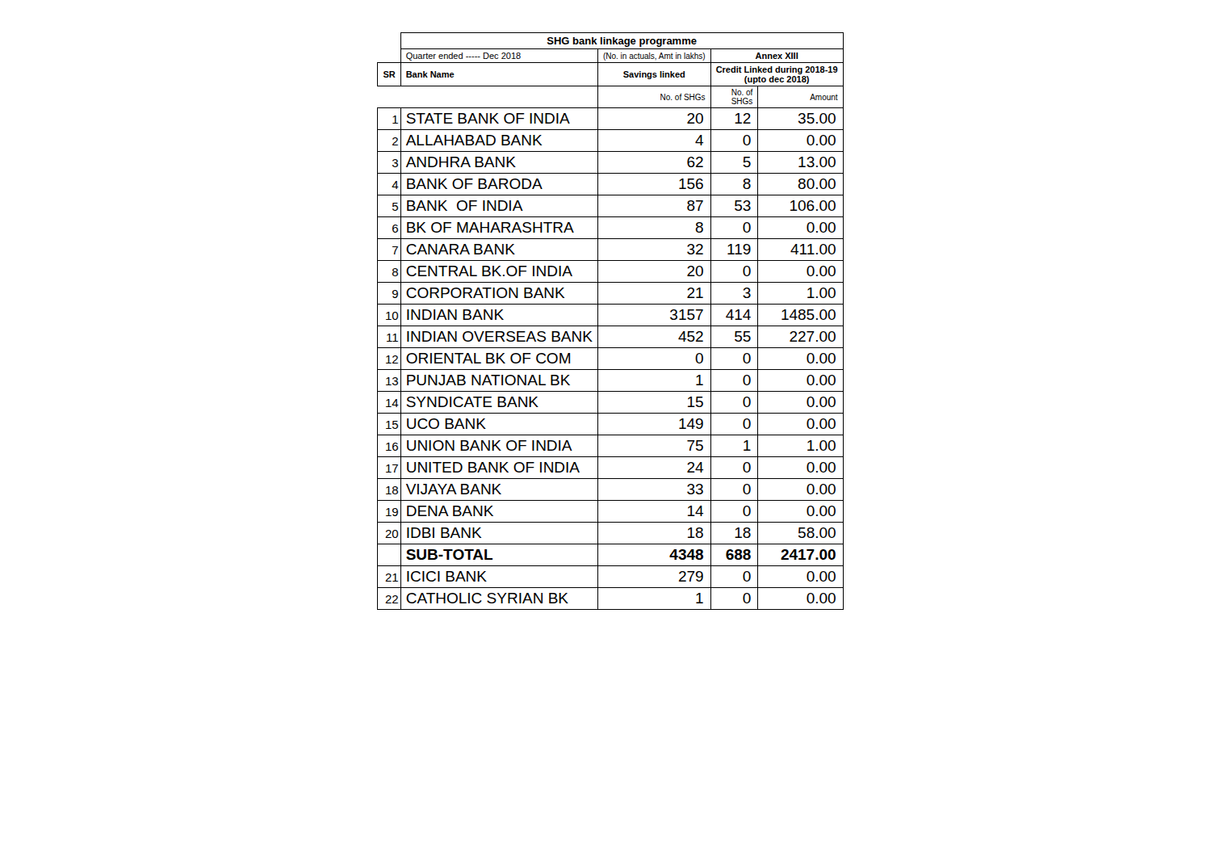| | | SHG bank linkage programme |
| | | Quarter ended ----- Dec 2018 | (No. in actuals, Amt in lakhs) | Annex XIII |
| | SR | Bank Name | Savings linked | Credit Linked during 2018-19 (upto dec 2018) |
| | | | No. of SHGs | No. of SHGs | Amount |
| | 1 | STATE BANK OF INDIA | 20 | 12 | 35.00 |
| | 2 | ALLAHABAD BANK | 4 | 0 | 0.00 |
| | 3 | ANDHRA BANK | 62 | 5 | 13.00 |
| | 4 | BANK OF BARODA | 156 | 8 | 80.00 |
| | 5 | BANK OF INDIA | 87 | 53 | 106.00 |
| | 6 | BK OF MAHARASHTRA | 8 | 0 | 0.00 |
| | 7 | CANARA BANK | 32 | 119 | 411.00 |
| | 8 | CENTRAL BK.OF INDIA | 20 | 0 | 0.00 |
| | 9 | CORPORATION BANK | 21 | 3 | 1.00 |
| | 10 | INDIAN BANK | 3157 | 414 | 1485.00 |
| | 11 | INDIAN OVERSEAS BANK | 452 | 55 | 227.00 |
| | 12 | ORIENTAL BK OF COM | 0 | 0 | 0.00 |
| | 13 | PUNJAB NATIONAL BK | 1 | 0 | 0.00 |
| | 14 | SYNDICATE BANK | 15 | 0 | 0.00 |
| | 15 | UCO BANK | 149 | 0 | 0.00 |
| | 16 | UNION BANK OF INDIA | 75 | 1 | 1.00 |
| | 17 | UNITED BANK OF INDIA | 24 | 0 | 0.00 |
| | 18 | VIJAYA BANK | 33 | 0 | 0.00 |
| | 19 | DENA BANK | 14 | 0 | 0.00 |
| | 20 | IDBI BANK | 18 | 18 | 58.00 |
| | | SUB-TOTAL | 4348 | 688 | 2417.00 |
| | 21 | ICICI BANK | 279 | 0 | 0.00 |
| | 22 | CATHOLIC SYRIAN BK | 1 | 0 | 0.00 |